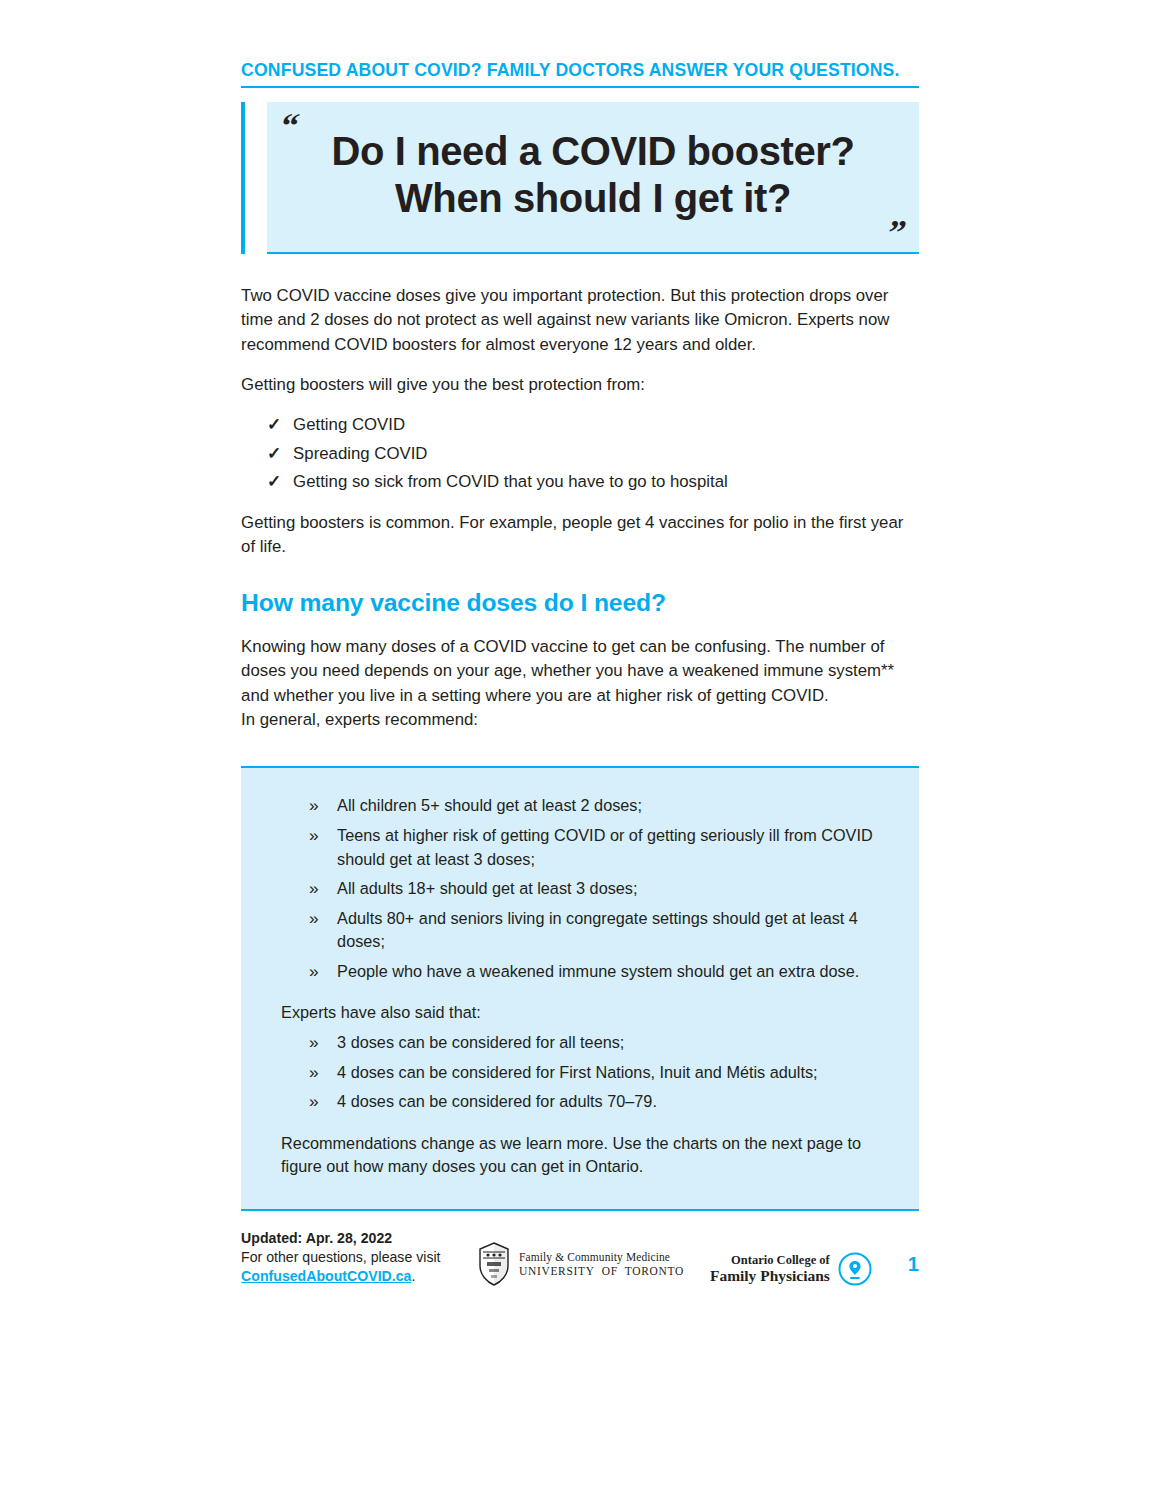Confused about COVID? Family doctors answer your questions.
“
Do I need a COVID booster? When should I get it?
”
Two COVID vaccine doses give you important protection. But this protection drops over time and 2 doses do not protect as well against new variants like Omicron. Experts now recommend COVID boosters for almost everyone 12 years and older.
Getting boosters will give you the best protection from:
Getting COVID
Spreading COVID
Getting so sick from COVID that you have to go to hospital
Getting boosters is common. For example, people get 4 vaccines for polio in the first year of life.
How many vaccine doses do I need?
Knowing how many doses of a COVID vaccine to get can be confusing. The number of doses you need depends on your age, whether you have a weakened immune system** and whether you live in a setting where you are at higher risk of getting COVID.
In general, experts recommend:
All children 5+ should get at least 2 doses;
Teens at higher risk of getting COVID or of getting seriously ill from COVID should get at least 3 doses;
All adults 18+ should get at least 3 doses;
Adults 80+ and seniors living in congregate settings should get at least 4 doses;
People who have a weakened immune system should get an extra dose.
Experts have also said that:
3 doses can be considered for all teens;
4 doses can be considered for First Nations, Inuit and Métis adults;
4 doses can be considered for adults 70–79.
Recommendations change as we learn more. Use the charts on the next page to figure out how many doses you can get in Ontario.
Updated: Apr. 28, 2022
For other questions, please visit ConfusedAboutCOVID.ca.
Family & Community Medicine
UNIVERSITY OF TORONTO
Ontario College of
Family Physicians
1